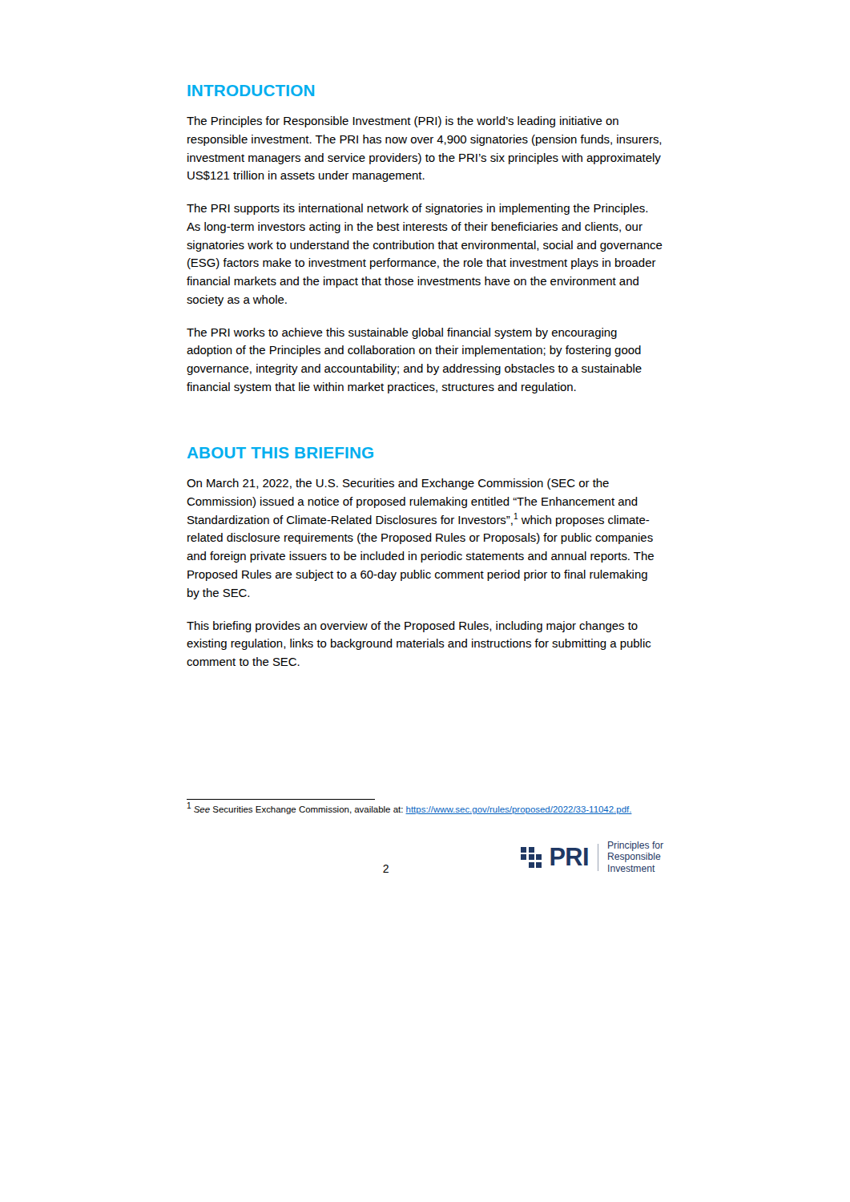INTRODUCTION
The Principles for Responsible Investment (PRI) is the world’s leading initiative on responsible investment. The PRI has now over 4,900 signatories (pension funds, insurers, investment managers and service providers) to the PRI’s six principles with approximately US$121 trillion in assets under management.
The PRI supports its international network of signatories in implementing the Principles. As long-term investors acting in the best interests of their beneficiaries and clients, our signatories work to understand the contribution that environmental, social and governance (ESG) factors make to investment performance, the role that investment plays in broader financial markets and the impact that those investments have on the environment and society as a whole.
The PRI works to achieve this sustainable global financial system by encouraging adoption of the Principles and collaboration on their implementation; by fostering good governance, integrity and accountability; and by addressing obstacles to a sustainable financial system that lie within market practices, structures and regulation.
ABOUT THIS BRIEFING
On March 21, 2022, the U.S. Securities and Exchange Commission (SEC or the Commission) issued a notice of proposed rulemaking entitled “The Enhancement and Standardization of Climate-Related Disclosures for Investors”,1 which proposes climate-related disclosure requirements (the Proposed Rules or Proposals) for public companies and foreign private issuers to be included in periodic statements and annual reports. The Proposed Rules are subject to a 60-day public comment period prior to final rulemaking by the SEC.
This briefing provides an overview of the Proposed Rules, including major changes to existing regulation, links to background materials and instructions for submitting a public comment to the SEC.
1 See Securities Exchange Commission, available at: https://www.sec.gov/rules/proposed/2022/33-11042.pdf.
2
PRI
Principles for
Responsible
Investment